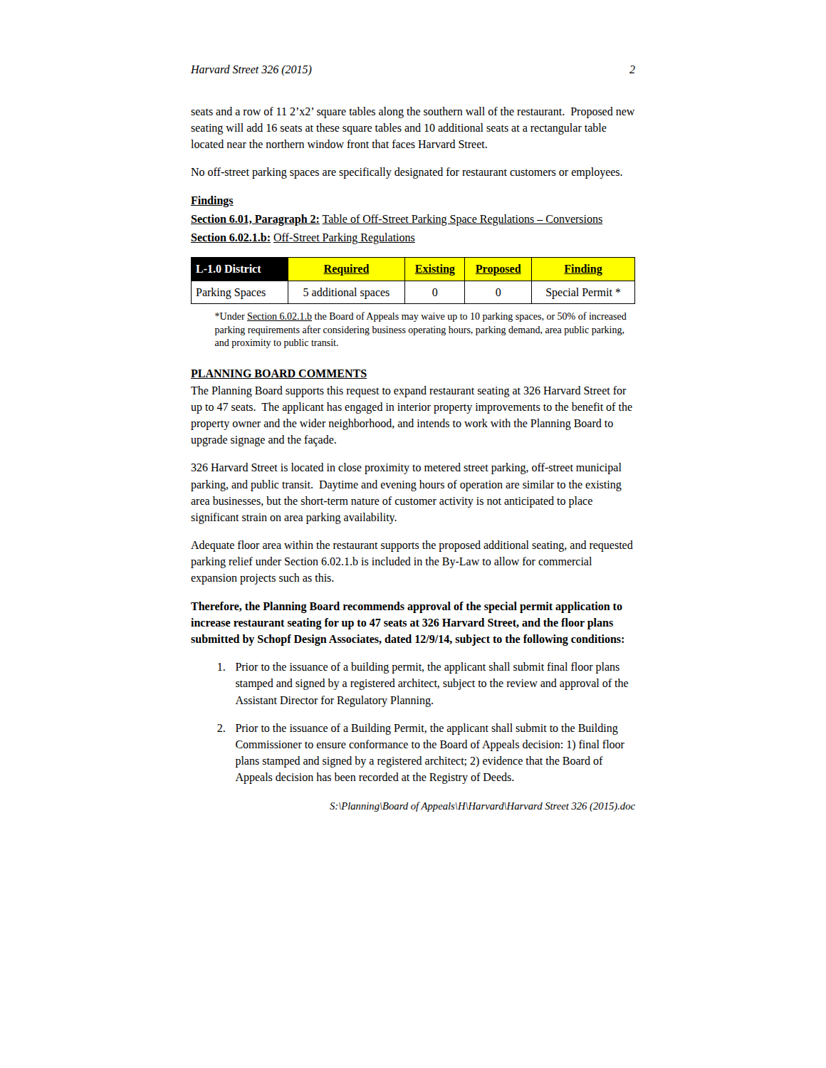Harvard Street 326 (2015)
2
seats and a row of 11 2’x2’ square tables along the southern wall of the restaurant. Proposed new seating will add 16 seats at these square tables and 10 additional seats at a rectangular table located near the northern window front that faces Harvard Street.
No off-street parking spaces are specifically designated for restaurant customers or employees.
Findings
Section 6.01, Paragraph 2: Table of Off-Street Parking Space Regulations – Conversions
Section 6.02.1.b: Off-Street Parking Regulations
| L-1.0 District | Required | Existing | Proposed | Finding |
| --- | --- | --- | --- | --- |
| Parking Spaces | 5 additional spaces | 0 | 0 | Special Permit * |
*Under Section 6.02.1.b the Board of Appeals may waive up to 10 parking spaces, or 50% of increased parking requirements after considering business operating hours, parking demand, area public parking, and proximity to public transit.
PLANNING BOARD COMMENTS
The Planning Board supports this request to expand restaurant seating at 326 Harvard Street for up to 47 seats. The applicant has engaged in interior property improvements to the benefit of the property owner and the wider neighborhood, and intends to work with the Planning Board to upgrade signage and the façade.
326 Harvard Street is located in close proximity to metered street parking, off-street municipal parking, and public transit. Daytime and evening hours of operation are similar to the existing area businesses, but the short-term nature of customer activity is not anticipated to place significant strain on area parking availability.
Adequate floor area within the restaurant supports the proposed additional seating, and requested parking relief under Section 6.02.1.b is included in the By-Law to allow for commercial expansion projects such as this.
Therefore, the Planning Board recommends approval of the special permit application to increase restaurant seating for up to 47 seats at 326 Harvard Street, and the floor plans submitted by Schopf Design Associates, dated 12/9/14, subject to the following conditions:
Prior to the issuance of a building permit, the applicant shall submit final floor plans stamped and signed by a registered architect, subject to the review and approval of the Assistant Director for Regulatory Planning.
Prior to the issuance of a Building Permit, the applicant shall submit to the Building Commissioner to ensure conformance to the Board of Appeals decision: 1) final floor plans stamped and signed by a registered architect; 2) evidence that the Board of Appeals decision has been recorded at the Registry of Deeds.
S:\Planning\Board of Appeals\H\Harvard\Harvard Street 326 (2015).doc